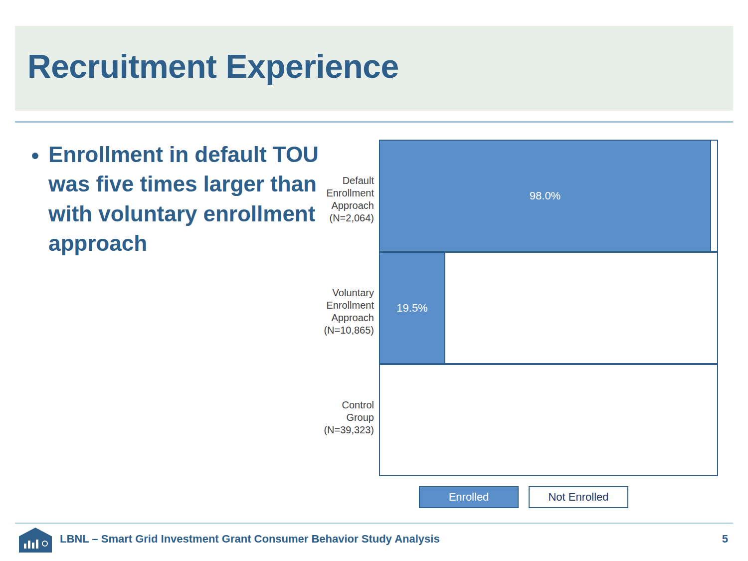Recruitment Experience
Enrollment in default TOU was five times larger than with voluntary enrollment approach
Default
Enrollment
Approach
(N=2,064)
98.0%
Voluntary
Enrollment
Approach
(N=10,865)
19.5%
Control
Group
(N=39,323)
Enrolled
Not Enrolled
LBNL – Smart Grid Investment Grant Consumer Behavior Study Analysis
5